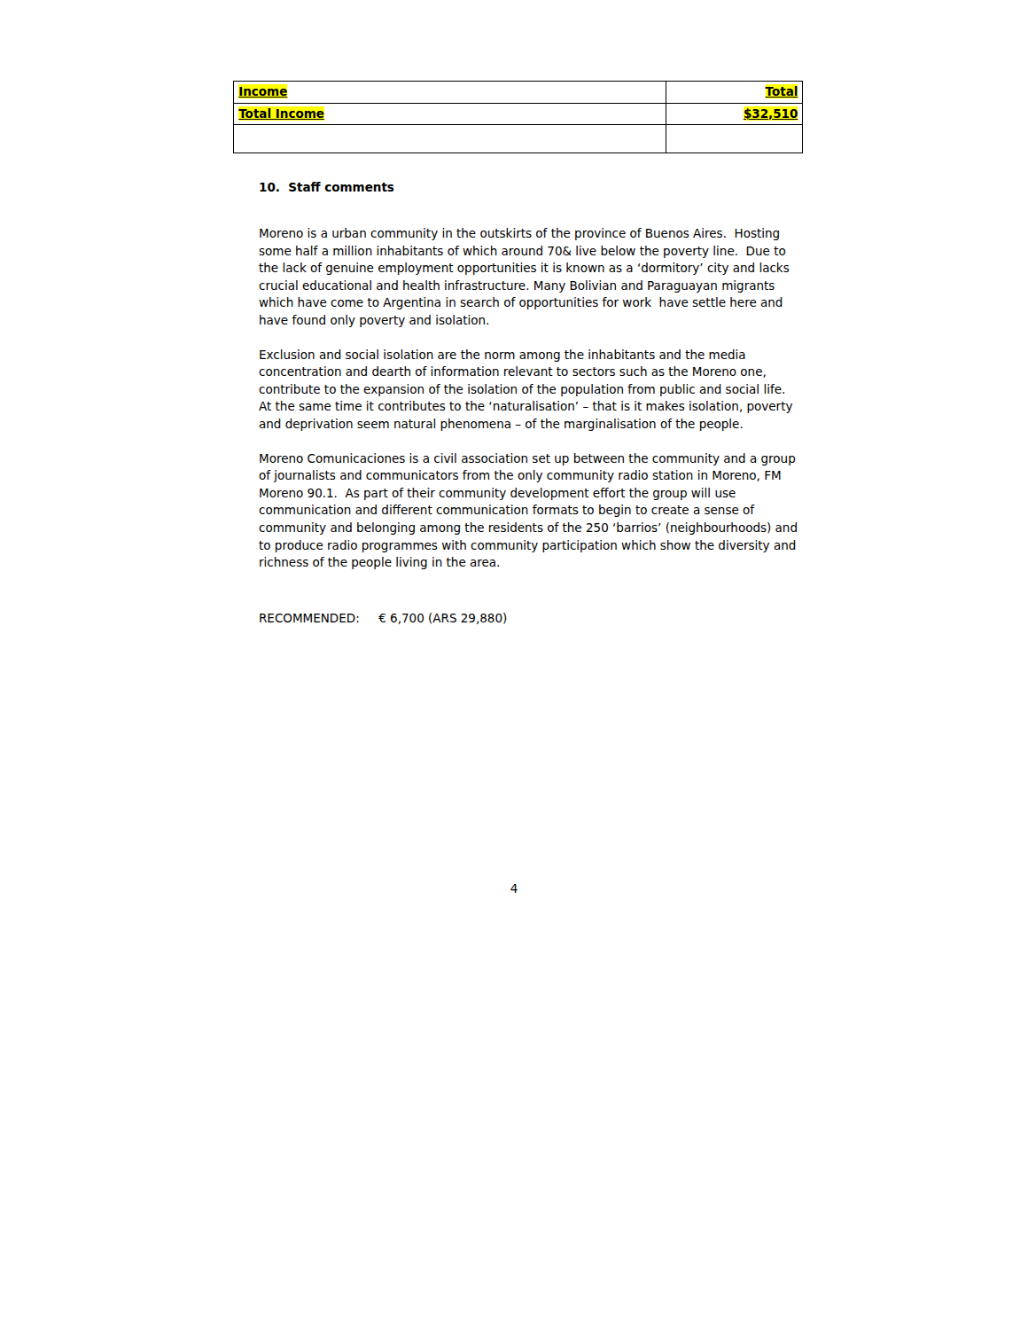| Income | Total |
| Total Income | $32,510 |
10. Staff comments
Moreno is a urban community in the outskirts of the province of Buenos Aires. Hosting some half a million inhabitants of which around 70& live below the poverty line. Due to the lack of genuine employment opportunities it is known as a ‘dormitory’ city and lacks crucial educational and health infrastructure. Many Bolivian and Paraguayan migrants which have come to Argentina in search of opportunities for work have settle here and have found only poverty and isolation.
Exclusion and social isolation are the norm among the inhabitants and the media concentration and dearth of information relevant to sectors such as the Moreno one, contribute to the expansion of the isolation of the population from public and social life. At the same time it contributes to the ‘naturalisation’ – that is it makes isolation, poverty and deprivation seem natural phenomena – of the marginalisation of the people.
Moreno Comunicaciones is a civil association set up between the community and a group of journalists and communicators from the only community radio station in Moreno, FM Moreno 90.1. As part of their community development effort the group will use communication and different communication formats to begin to create a sense of community and belonging among the residents of the 250 ‘barrios’ (neighbourhoods) and to produce radio programmes with community participation which show the diversity and richness of the people living in the area.
RECOMMENDED: € 6,700 (ARS 29,880)
4